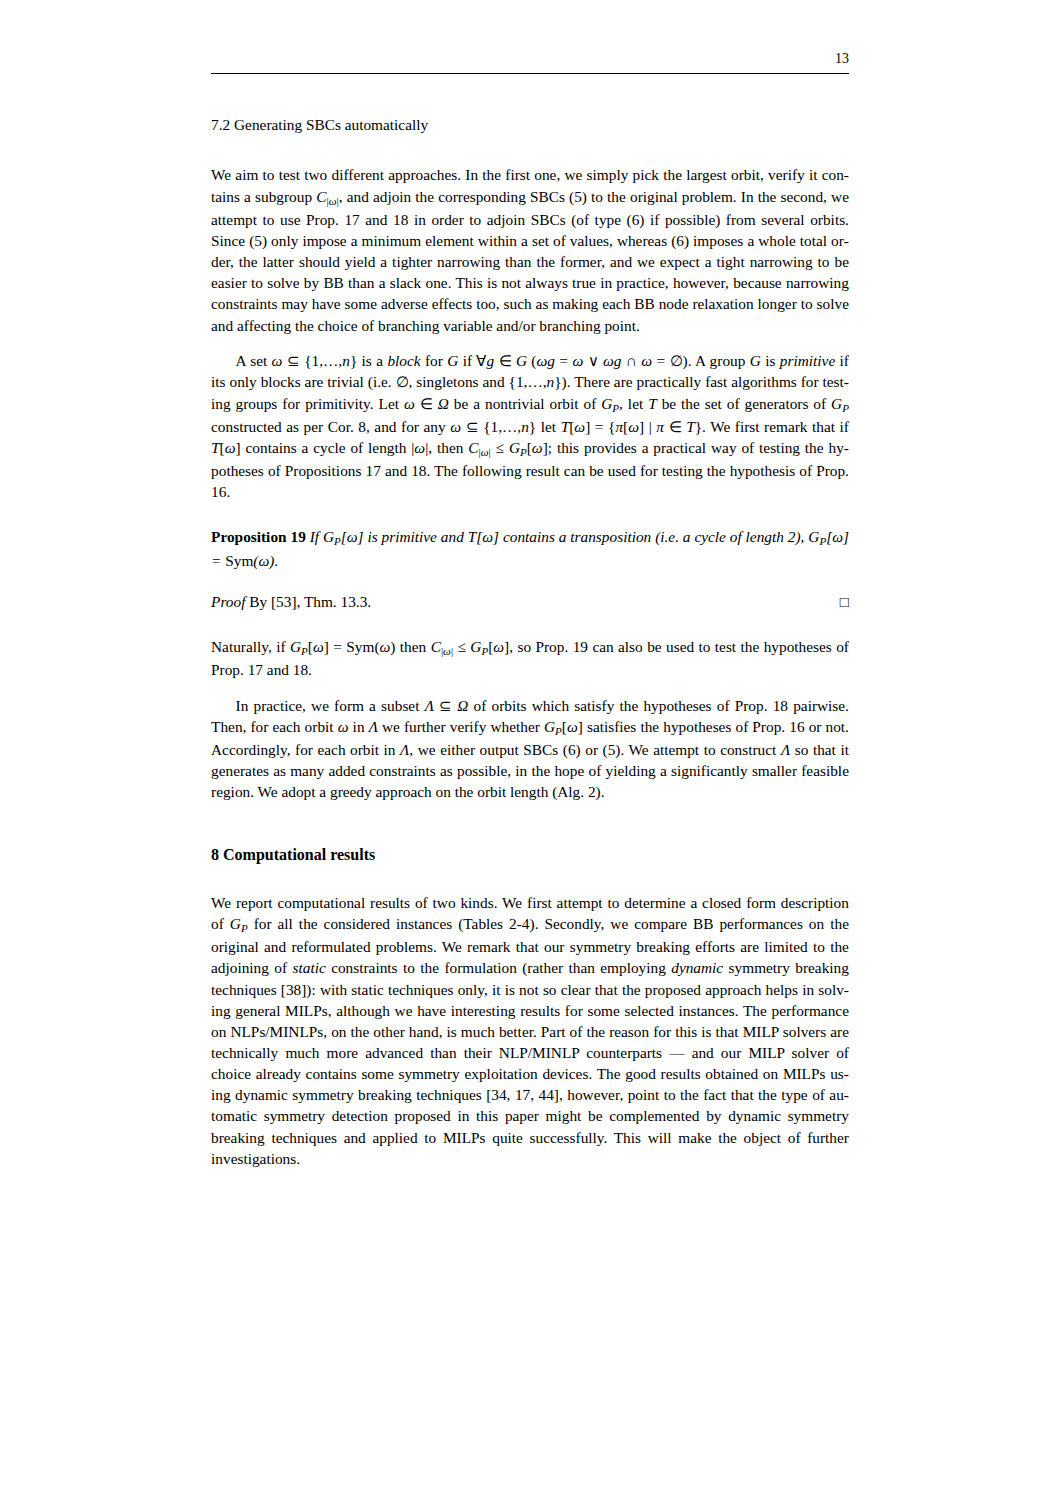13
7.2 Generating SBCs automatically
We aim to test two different approaches. In the first one, we simply pick the largest orbit, verify it contains a subgroup C|ω|, and adjoin the corresponding SBCs (5) to the original problem. In the second, we attempt to use Prop. 17 and 18 in order to adjoin SBCs (of type (6) if possible) from several orbits. Since (5) only impose a minimum element within a set of values, whereas (6) imposes a whole total order, the latter should yield a tighter narrowing than the former, and we expect a tight narrowing to be easier to solve by BB than a slack one. This is not always true in practice, however, because narrowing constraints may have some adverse effects too, such as making each BB node relaxation longer to solve and affecting the choice of branching variable and/or branching point.
A set ω ⊆ {1,…,n} is a block for G if ∀g ∈ G (ωg = ω ∨ ωg ∩ ω = ∅). A group G is primitive if its only blocks are trivial (i.e. ∅, singletons and {1,…,n}). There are practically fast algorithms for testing groups for primitivity. Let ω ∈ Ω be a nontrivial orbit of GP, let T be the set of generators of GP constructed as per Cor. 8, and for any ω ⊆ {1,…,n} let T[ω] = {π[ω] | π ∈ T}. We first remark that if T[ω] contains a cycle of length |ω|, then C|ω| ≤ GP[ω]; this provides a practical way of testing the hypotheses of Propositions 17 and 18. The following result can be used for testing the hypothesis of Prop. 16.
Proposition 19 If GP[ω] is primitive and T[ω] contains a transposition (i.e. a cycle of length 2), GP[ω] = Sym(ω).
Proof By [53], Thm. 13.3. □
Naturally, if GP[ω] = Sym(ω) then C|ω| ≤ GP[ω], so Prop. 19 can also be used to test the hypotheses of Prop. 17 and 18.
In practice, we form a subset Λ ⊆ Ω of orbits which satisfy the hypotheses of Prop. 18 pairwise. Then, for each orbit ω in Λ we further verify whether GP[ω] satisfies the hypotheses of Prop. 16 or not. Accordingly, for each orbit in Λ, we either output SBCs (6) or (5). We attempt to construct Λ so that it generates as many added constraints as possible, in the hope of yielding a significantly smaller feasible region. We adopt a greedy approach on the orbit length (Alg. 2).
8 Computational results
We report computational results of two kinds. We first attempt to determine a closed form description of GP for all the considered instances (Tables 2-4). Secondly, we compare BB performances on the original and reformulated problems. We remark that our symmetry breaking efforts are limited to the adjoining of static constraints to the formulation (rather than employing dynamic symmetry breaking techniques [38]): with static techniques only, it is not so clear that the proposed approach helps in solving general MILPs, although we have interesting results for some selected instances. The performance on NLPs/MINLPs, on the other hand, is much better. Part of the reason for this is that MILP solvers are technically much more advanced than their NLP/MINLP counterparts — and our MILP solver of choice already contains some symmetry exploitation devices. The good results obtained on MILPs using dynamic symmetry breaking techniques [34, 17, 44], however, point to the fact that the type of automatic symmetry detection proposed in this paper might be complemented by dynamic symmetry breaking techniques and applied to MILPs quite successfully. This will make the object of further investigations.